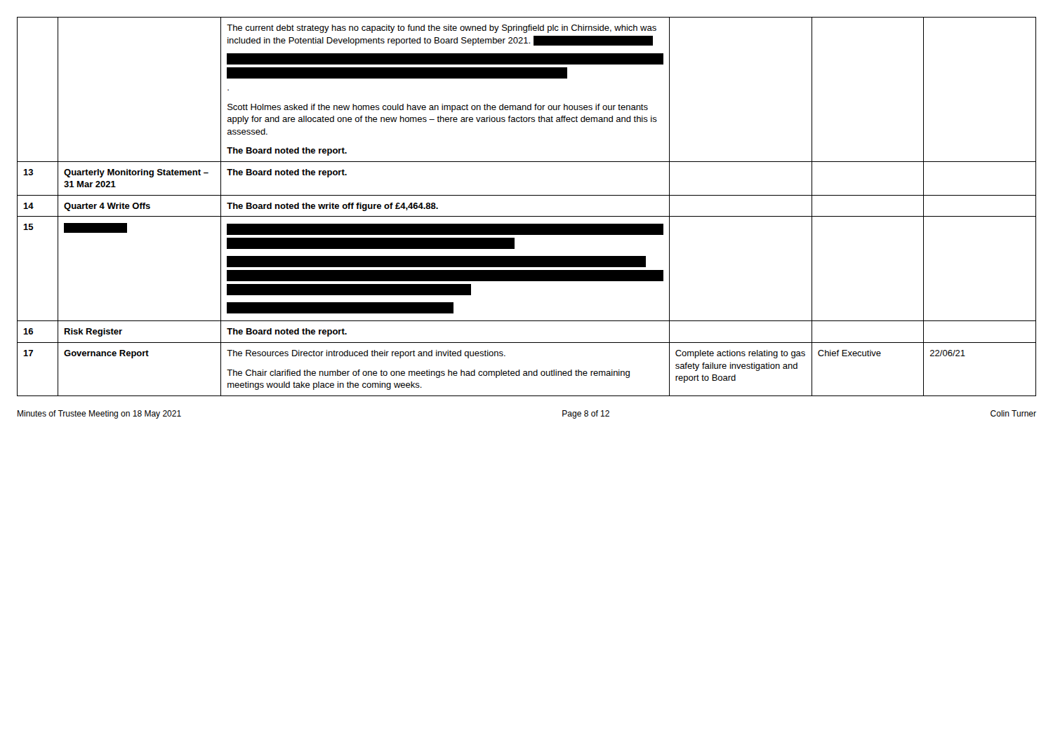| | | The current debt strategy has no capacity to fund the site owned by Springfield plc in Chirnside, which was included in the Potential Developments reported to Board September 2021. . Scott Holmes asked if the new homes could have an impact on the demand for our houses if our tenants apply for and are allocated one of the new homes – there are various factors that affect demand and this is assessed. The Board noted the report. | | | |
| 13 | Quarterly Monitoring Statement – 31 Mar 2021 | The Board noted the report. | | | |
| 14 | Quarter 4 Write Offs | The Board noted the write off figure of £4,464.88. | | | |
| 15 | | | | | |
| 16 | Risk Register | The Board noted the report. | | | |
| 17 | Governance Report | The Resources Director introduced their report and invited questions. The Chair clarified the number of one to one meetings he had completed and outlined the remaining meetings would take place in the coming weeks. | Complete actions relating to gas safety failure investigation and report to Board | Chief Executive | 22/06/21 |
Minutes of Trustee Meeting on 18 May 2021
Page 8 of 12
Colin Turner